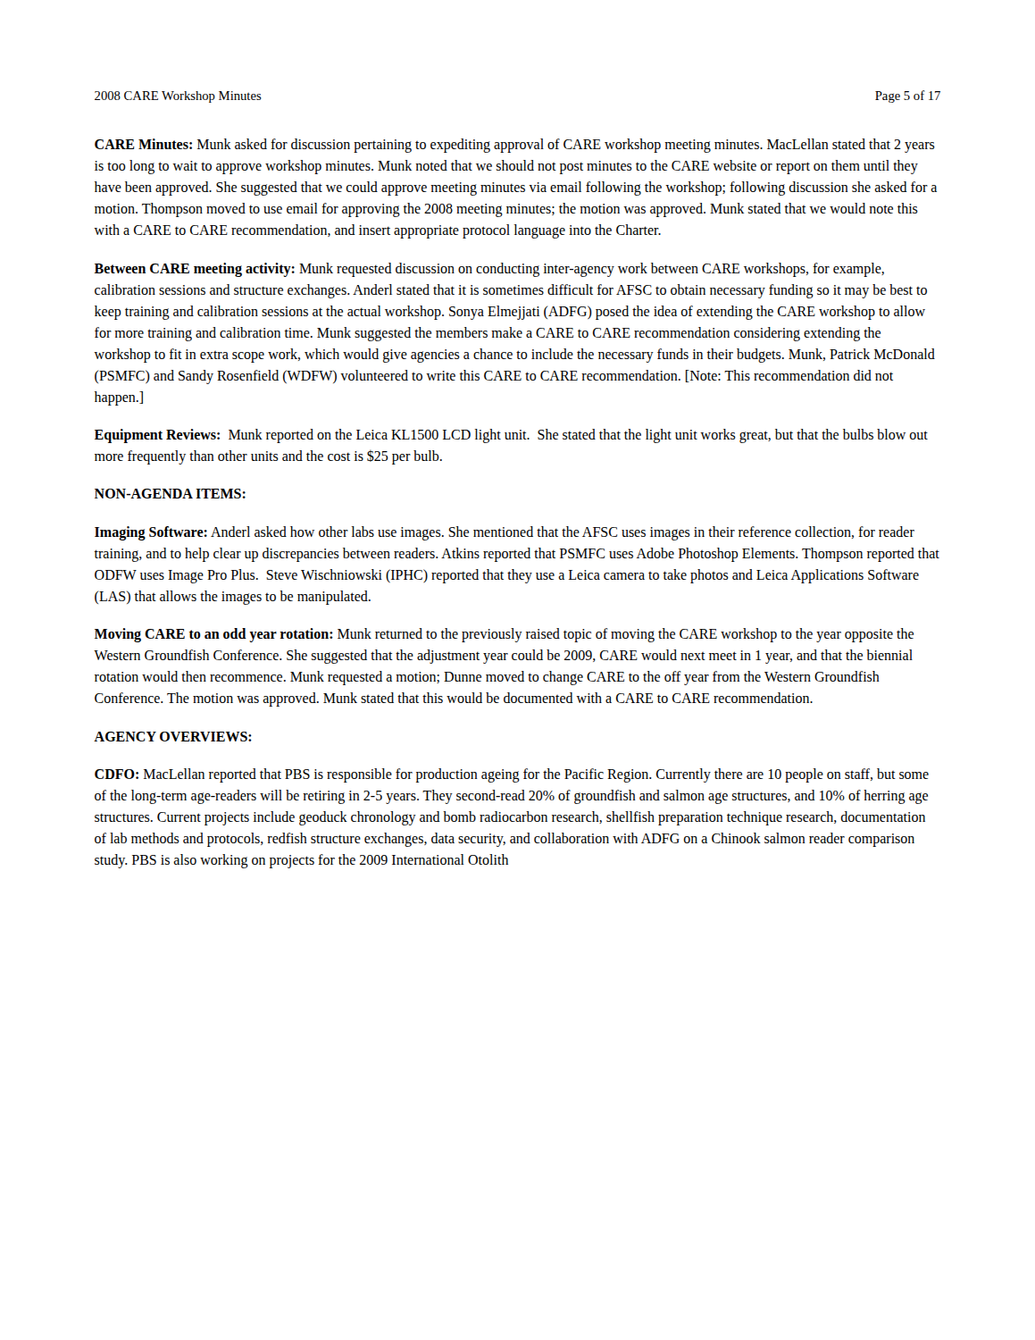2008 CARE Workshop Minutes Page 5 of 17
CARE Minutes: Munk asked for discussion pertaining to expediting approval of CARE workshop meeting minutes. MacLellan stated that 2 years is too long to wait to approve workshop minutes. Munk noted that we should not post minutes to the CARE website or report on them until they have been approved. She suggested that we could approve meeting minutes via email following the workshop; following discussion she asked for a motion. Thompson moved to use email for approving the 2008 meeting minutes; the motion was approved. Munk stated that we would note this with a CARE to CARE recommendation, and insert appropriate protocol language into the Charter.
Between CARE meeting activity: Munk requested discussion on conducting inter-agency work between CARE workshops, for example, calibration sessions and structure exchanges. Anderl stated that it is sometimes difficult for AFSC to obtain necessary funding so it may be best to keep training and calibration sessions at the actual workshop. Sonya Elmejjati (ADFG) posed the idea of extending the CARE workshop to allow for more training and calibration time. Munk suggested the members make a CARE to CARE recommendation considering extending the workshop to fit in extra scope work, which would give agencies a chance to include the necessary funds in their budgets. Munk, Patrick McDonald (PSMFC) and Sandy Rosenfield (WDFW) volunteered to write this CARE to CARE recommendation. [Note: This recommendation did not happen.]
Equipment Reviews: Munk reported on the Leica KL1500 LCD light unit. She stated that the light unit works great, but that the bulbs blow out more frequently than other units and the cost is $25 per bulb.
Non-Agenda Items:
Imaging Software: Anderl asked how other labs use images. She mentioned that the AFSC uses images in their reference collection, for reader training, and to help clear up discrepancies between readers. Atkins reported that PSMFC uses Adobe Photoshop Elements. Thompson reported that ODFW uses Image Pro Plus. Steve Wischniowski (IPHC) reported that they use a Leica camera to take photos and Leica Applications Software (LAS) that allows the images to be manipulated.
Moving CARE to an odd year rotation: Munk returned to the previously raised topic of moving the CARE workshop to the year opposite the Western Groundfish Conference. She suggested that the adjustment year could be 2009, CARE would next meet in 1 year, and that the biennial rotation would then recommence. Munk requested a motion; Dunne moved to change CARE to the off year from the Western Groundfish Conference. The motion was approved. Munk stated that this would be documented with a CARE to CARE recommendation.
Agency Overviews:
CDFO: MacLellan reported that PBS is responsible for production ageing for the Pacific Region. Currently there are 10 people on staff, but some of the long-term age-readers will be retiring in 2-5 years. They second-read 20% of groundfish and salmon age structures, and 10% of herring age structures. Current projects include geoduck chronology and bomb radiocarbon research, shellfish preparation technique research, documentation of lab methods and protocols, redfish structure exchanges, data security, and collaboration with ADFG on a Chinook salmon reader comparison study. PBS is also working on projects for the 2009 International Otolith